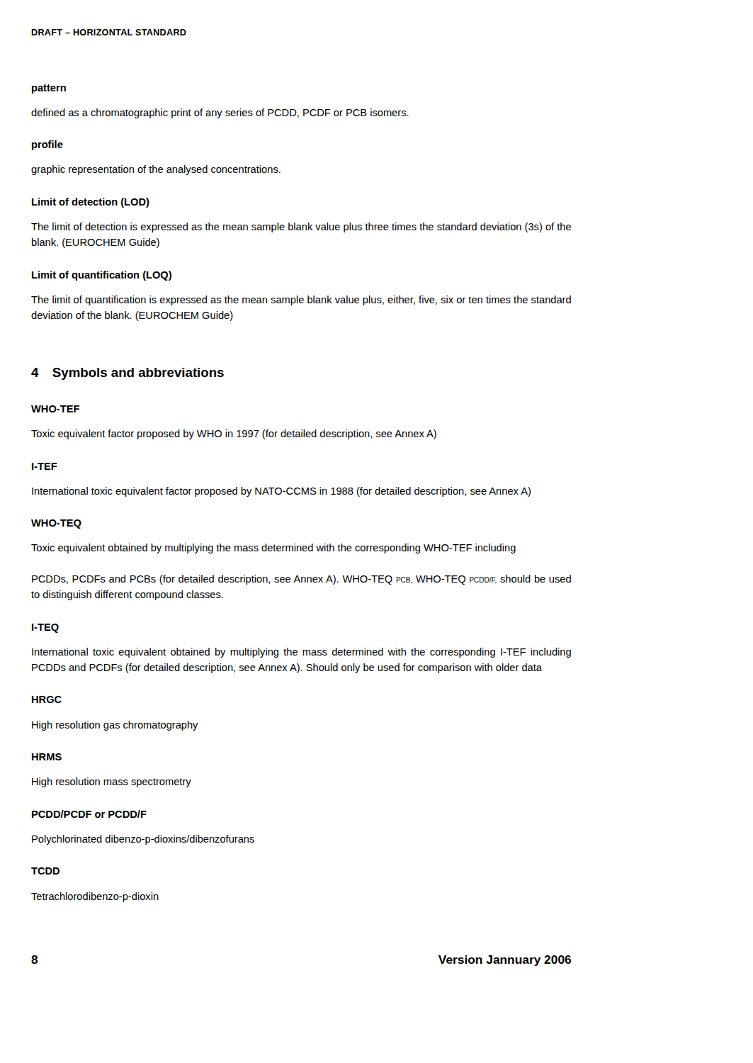DRAFT – HORIZONTAL STANDARD
pattern
defined as a chromatographic print of any series of PCDD, PCDF or PCB isomers.
profile
graphic representation of the analysed concentrations.
Limit of detection (LOD)
The limit of detection is expressed as the mean sample blank value plus three times the standard deviation (3s) of the blank. (EUROCHEM Guide)
Limit of quantification (LOQ)
The limit of quantification is expressed as the mean sample blank value plus, either, five, six or ten times the standard deviation of the blank. (EUROCHEM Guide)
4 Symbols and abbreviations
WHO-TEF
Toxic equivalent factor proposed by WHO in 1997 (for detailed description, see Annex A)
I-TEF
International toxic equivalent factor proposed by NATO-CCMS in 1988 (for detailed description, see Annex A)
WHO-TEQ
Toxic equivalent obtained by multiplying the mass determined with the corresponding WHO-TEF including
PCDDs, PCDFs and PCBs (for detailed description, see Annex A). WHO-TEQ PCB, WHO-TEQ PCDD/F, should be used to distinguish different compound classes.
I-TEQ
International toxic equivalent obtained by multiplying the mass determined with the corresponding I-TEF including PCDDs and PCDFs (for detailed description, see Annex A). Should only be used for comparison with older data
HRGC
High resolution gas chromatography
HRMS
High resolution mass spectrometry
PCDD/PCDF or PCDD/F
Polychlorinated dibenzo-p-dioxins/dibenzofurans
TCDD
Tetrachlorodibenzo-p-dioxin
8 Version Jannuary 2006